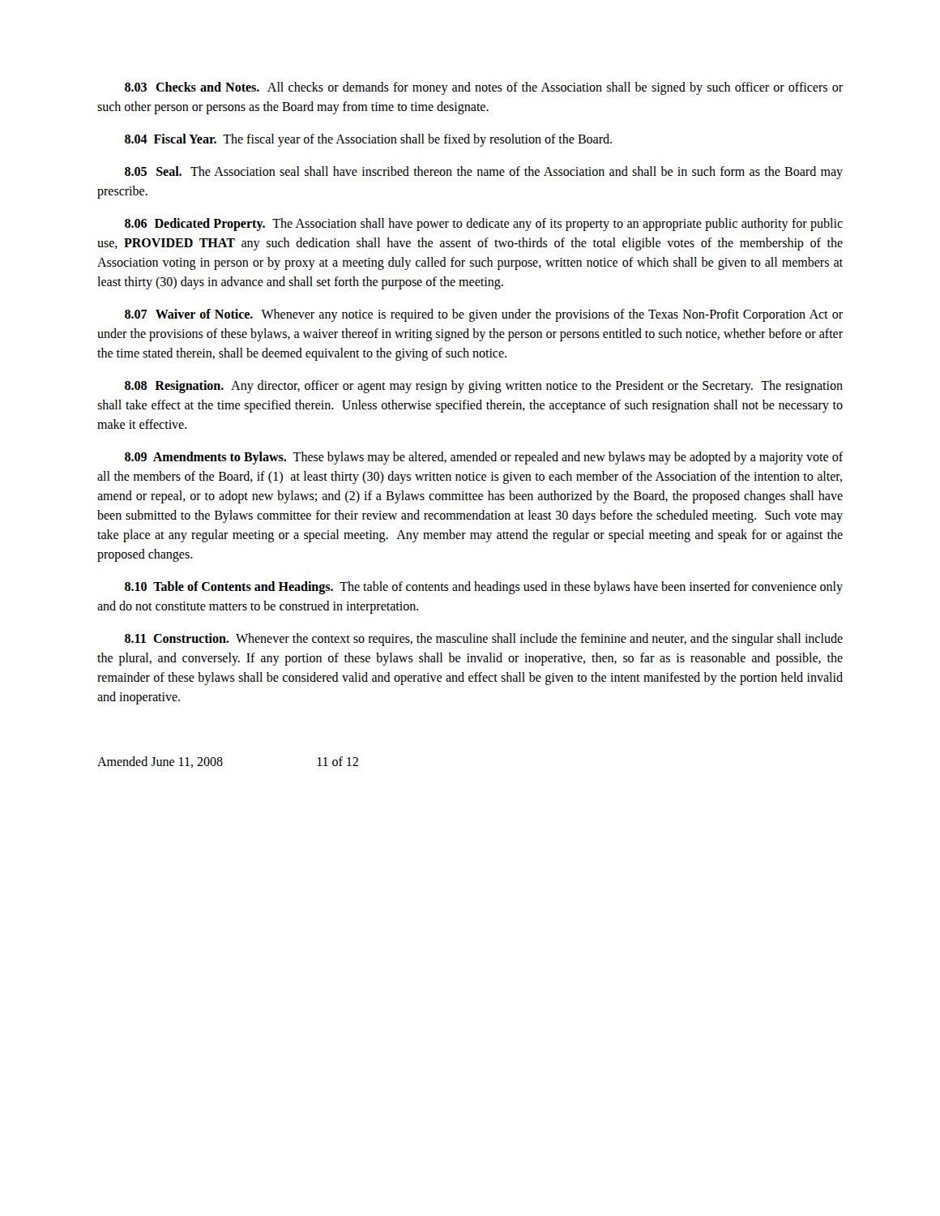8.03 Checks and Notes. All checks or demands for money and notes of the Association shall be signed by such officer or officers or such other person or persons as the Board may from time to time designate.
8.04 Fiscal Year. The fiscal year of the Association shall be fixed by resolution of the Board.
8.05 Seal. The Association seal shall have inscribed thereon the name of the Association and shall be in such form as the Board may prescribe.
8.06 Dedicated Property. The Association shall have power to dedicate any of its property to an appropriate public authority for public use, PROVIDED THAT any such dedication shall have the assent of two-thirds of the total eligible votes of the membership of the Association voting in person or by proxy at a meeting duly called for such purpose, written notice of which shall be given to all members at least thirty (30) days in advance and shall set forth the purpose of the meeting.
8.07 Waiver of Notice. Whenever any notice is required to be given under the provisions of the Texas Non-Profit Corporation Act or under the provisions of these bylaws, a waiver thereof in writing signed by the person or persons entitled to such notice, whether before or after the time stated therein, shall be deemed equivalent to the giving of such notice.
8.08 Resignation. Any director, officer or agent may resign by giving written notice to the President or the Secretary. The resignation shall take effect at the time specified therein. Unless otherwise specified therein, the acceptance of such resignation shall not be necessary to make it effective.
8.09 Amendments to Bylaws. These bylaws may be altered, amended or repealed and new bylaws may be adopted by a majority vote of all the members of the Board, if (1) at least thirty (30) days written notice is given to each member of the Association of the intention to alter, amend or repeal, or to adopt new bylaws; and (2) if a Bylaws committee has been authorized by the Board, the proposed changes shall have been submitted to the Bylaws committee for their review and recommendation at least 30 days before the scheduled meeting. Such vote may take place at any regular meeting or a special meeting. Any member may attend the regular or special meeting and speak for or against the proposed changes.
8.10 Table of Contents and Headings. The table of contents and headings used in these bylaws have been inserted for convenience only and do not constitute matters to be construed in interpretation.
8.11 Construction. Whenever the context so requires, the masculine shall include the feminine and neuter, and the singular shall include the plural, and conversely. If any portion of these bylaws shall be invalid or inoperative, then, so far as is reasonable and possible, the remainder of these bylaws shall be considered valid and operative and effect shall be given to the intent manifested by the portion held invalid and inoperative.
Amended June 11, 200811 of 12